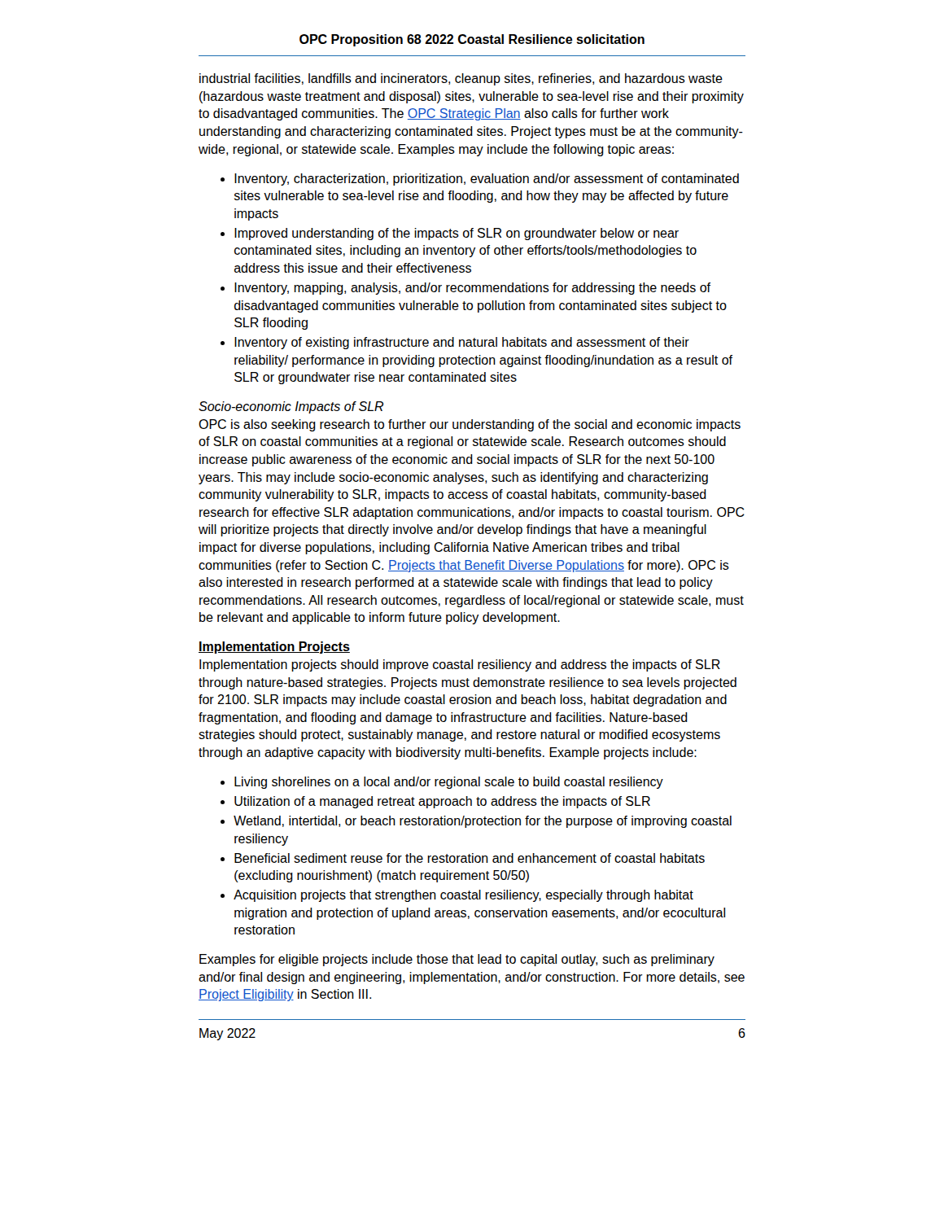OPC Proposition 68 2022 Coastal Resilience solicitation
industrial facilities, landfills and incinerators, cleanup sites, refineries, and hazardous waste (hazardous waste treatment and disposal) sites, vulnerable to sea-level rise and their proximity to disadvantaged communities. The OPC Strategic Plan also calls for further work understanding and characterizing contaminated sites. Project types must be at the community-wide, regional, or statewide scale. Examples may include the following topic areas:
Inventory, characterization, prioritization, evaluation and/or assessment of contaminated sites vulnerable to sea-level rise and flooding, and how they may be affected by future impacts
Improved understanding of the impacts of SLR on groundwater below or near contaminated sites, including an inventory of other efforts/tools/methodologies to address this issue and their effectiveness
Inventory, mapping, analysis, and/or recommendations for addressing the needs of disadvantaged communities vulnerable to pollution from contaminated sites subject to SLR flooding
Inventory of existing infrastructure and natural habitats and assessment of their reliability/ performance in providing protection against flooding/inundation as a result of SLR or groundwater rise near contaminated sites
Socio-economic Impacts of SLR
OPC is also seeking research to further our understanding of the social and economic impacts of SLR on coastal communities at a regional or statewide scale. Research outcomes should increase public awareness of the economic and social impacts of SLR for the next 50-100 years. This may include socio-economic analyses, such as identifying and characterizing community vulnerability to SLR, impacts to access of coastal habitats, community-based research for effective SLR adaptation communications, and/or impacts to coastal tourism. OPC will prioritize projects that directly involve and/or develop findings that have a meaningful impact for diverse populations, including California Native American tribes and tribal communities (refer to Section C. Projects that Benefit Diverse Populations for more). OPC is also interested in research performed at a statewide scale with findings that lead to policy recommendations. All research outcomes, regardless of local/regional or statewide scale, must be relevant and applicable to inform future policy development.
Implementation Projects
Implementation projects should improve coastal resiliency and address the impacts of SLR through nature-based strategies. Projects must demonstrate resilience to sea levels projected for 2100. SLR impacts may include coastal erosion and beach loss, habitat degradation and fragmentation, and flooding and damage to infrastructure and facilities. Nature-based strategies should protect, sustainably manage, and restore natural or modified ecosystems through an adaptive capacity with biodiversity multi-benefits. Example projects include:
Living shorelines on a local and/or regional scale to build coastal resiliency
Utilization of a managed retreat approach to address the impacts of SLR
Wetland, intertidal, or beach restoration/protection for the purpose of improving coastal resiliency
Beneficial sediment reuse for the restoration and enhancement of coastal habitats (excluding nourishment) (match requirement 50/50)
Acquisition projects that strengthen coastal resiliency, especially through habitat migration and protection of upland areas, conservation easements, and/or ecocultural restoration
Examples for eligible projects include those that lead to capital outlay, such as preliminary and/or final design and engineering, implementation, and/or construction. For more details, see Project Eligibility in Section III.
May 2022 6